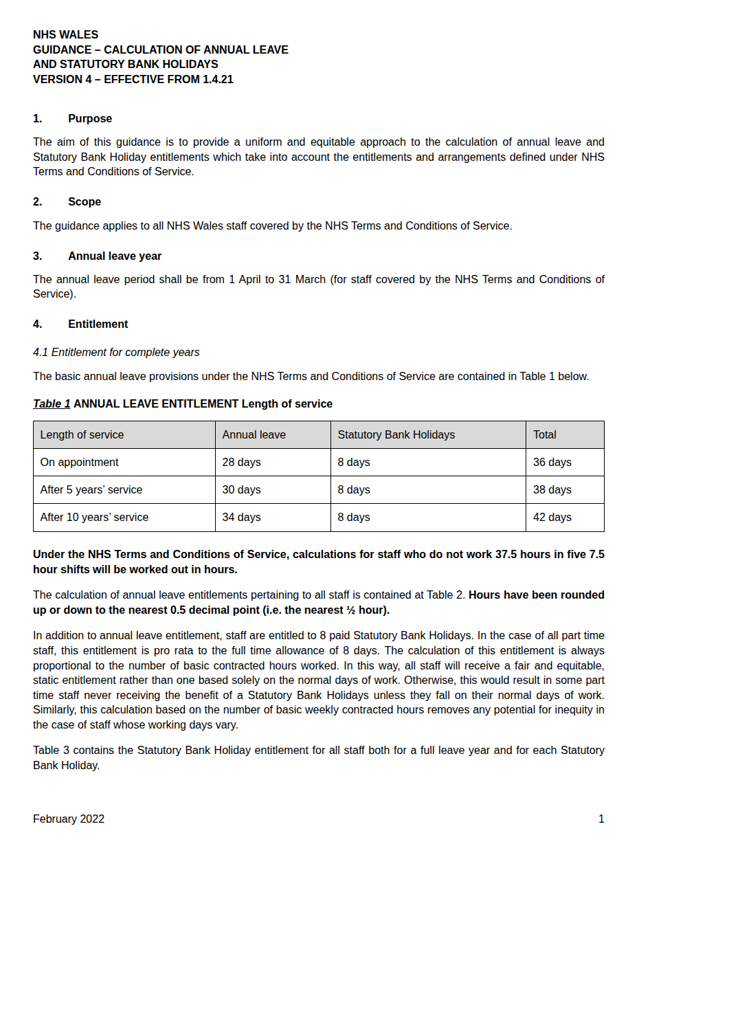NHS WALES
GUIDANCE – CALCULATION OF ANNUAL LEAVE
AND STATUTORY BANK HOLIDAYS
VERSION 4 – EFFECTIVE FROM 1.4.21
1. Purpose
The aim of this guidance is to provide a uniform and equitable approach to the calculation of annual leave and Statutory Bank Holiday entitlements which take into account the entitlements and arrangements defined under NHS Terms and Conditions of Service.
2. Scope
The guidance applies to all NHS Wales staff covered by the NHS Terms and Conditions of Service.
3. Annual leave year
The annual leave period shall be from 1 April to 31 March (for staff covered by the NHS Terms and Conditions of Service).
4. Entitlement
4.1 Entitlement for complete years
The basic annual leave provisions under the NHS Terms and Conditions of Service are contained in Table 1 below.
Table 1 ANNUAL LEAVE ENTITLEMENT Length of service
| Length of service | Annual leave | Statutory Bank Holidays | Total |
| --- | --- | --- | --- |
| On appointment | 28 days | 8 days | 36 days |
| After 5 years’ service | 30 days | 8 days | 38 days |
| After 10 years’ service | 34 days | 8 days | 42 days |
Under the NHS Terms and Conditions of Service, calculations for staff who do not work 37.5 hours in five 7.5 hour shifts will be worked out in hours.
The calculation of annual leave entitlements pertaining to all staff is contained at Table 2. Hours have been rounded up or down to the nearest 0.5 decimal point (i.e. the nearest ½ hour).
In addition to annual leave entitlement, staff are entitled to 8 paid Statutory Bank Holidays. In the case of all part time staff, this entitlement is pro rata to the full time allowance of 8 days. The calculation of this entitlement is always proportional to the number of basic contracted hours worked. In this way, all staff will receive a fair and equitable, static entitlement rather than one based solely on the normal days of work. Otherwise, this would result in some part time staff never receiving the benefit of a Statutory Bank Holidays unless they fall on their normal days of work. Similarly, this calculation based on the number of basic weekly contracted hours removes any potential for inequity in the case of staff whose working days vary.
Table 3 contains the Statutory Bank Holiday entitlement for all staff both for a full leave year and for each Statutory Bank Holiday.
February 2022 1